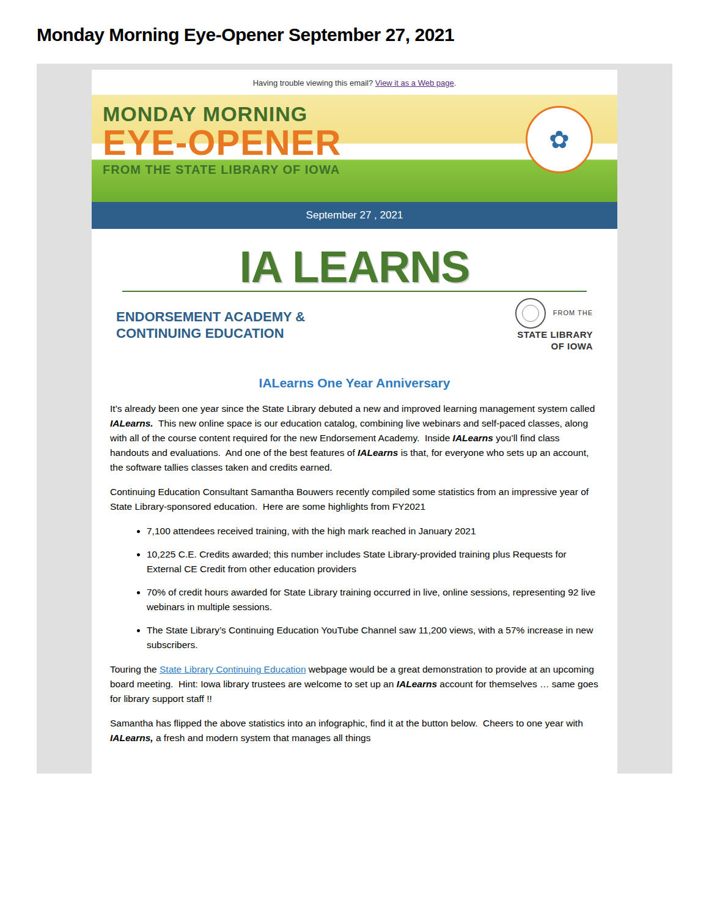Monday Morning Eye-Opener September 27, 2021
Having trouble viewing this email? View it as a Web page.
MONDAY MORNING
EYE-OPENER
FROM THE STATE LIBRARY OF IOWA
✿
September 27 , 2021
IA LEARNS
ENDORSEMENT ACADEMY &
CONTINUING EDUCATION
FROM THE
STATE LIBRARY
OF IOWA
IALearns One Year Anniversary
It’s already been one year since the State Library debuted a new and improved learning management system called IALearns. This new online space is our education catalog, combining live webinars and self-paced classes, along with all of the course content required for the new Endorsement Academy. Inside IALearns you’ll find class handouts and evaluations. And one of the best features of IALearns is that, for everyone who sets up an account, the software tallies classes taken and credits earned.
Continuing Education Consultant Samantha Bouwers recently compiled some statistics from an impressive year of State Library-sponsored education. Here are some highlights from FY2021
7,100 attendees received training, with the high mark reached in January 2021
10,225 C.E. Credits awarded; this number includes State Library-provided training plus Requests for External CE Credit from other education providers
70% of credit hours awarded for State Library training occurred in live, online sessions, representing 92 live webinars in multiple sessions.
The State Library’s Continuing Education YouTube Channel saw 11,200 views, with a 57% increase in new subscribers.
Touring the State Library Continuing Education webpage would be a great demonstration to provide at an upcoming board meeting. Hint: Iowa library trustees are welcome to set up an IALearns account for themselves … same goes for library support staff !!
Samantha has flipped the above statistics into an infographic, find it at the button below. Cheers to one year with IALearns, a fresh and modern system that manages all things